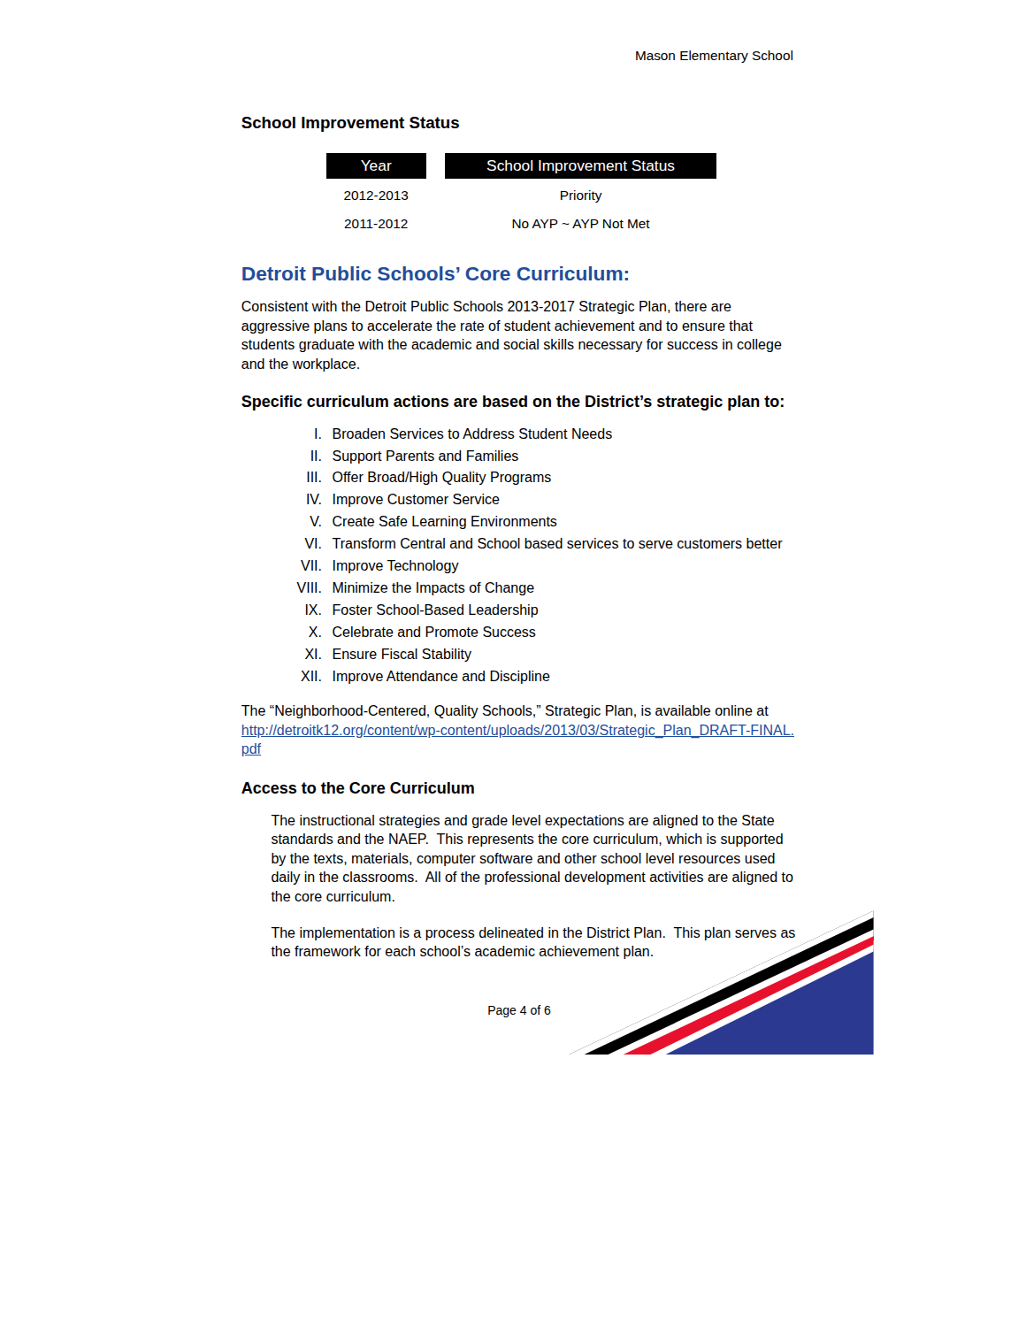Mason Elementary School
School Improvement Status
| Year | | School Improvement Status |
| --- | --- | --- |
| 2012-2013 | | Priority |
| 2011-2012 | | No AYP ~ AYP Not Met |
Detroit Public Schools’ Core Curriculum:
Consistent with the Detroit Public Schools 2013-2017 Strategic Plan, there are aggressive plans to accelerate the rate of student achievement and to ensure that students graduate with the academic and social skills necessary for success in college and the workplace.
Specific curriculum actions are based on the District’s strategic plan to:
Broaden Services to Address Student Needs
Support Parents and Families
Offer Broad/High Quality Programs
Improve Customer Service
Create Safe Learning Environments
Transform Central and School based services to serve customers better
Improve Technology
Minimize the Impacts of Change
Foster School-Based Leadership
Celebrate and Promote Success
Ensure Fiscal Stability
Improve Attendance and Discipline
The “Neighborhood-Centered, Quality Schools,” Strategic Plan, is available online at
http://detroitk12.org/content/wp-content/uploads/2013/03/Strategic_Plan_DRAFT-FINAL.pdf
Access to the Core Curriculum
The instructional strategies and grade level expectations are aligned to the State standards and the NAEP. This represents the core curriculum, which is supported by the texts, materials, computer software and other school level resources used daily in the classrooms. All of the professional development activities are aligned to the core curriculum.
The implementation is a process delineated in the District Plan. This plan serves as the framework for each school’s academic achievement plan.
Page 4 of 6
cMcD:07.29.2013